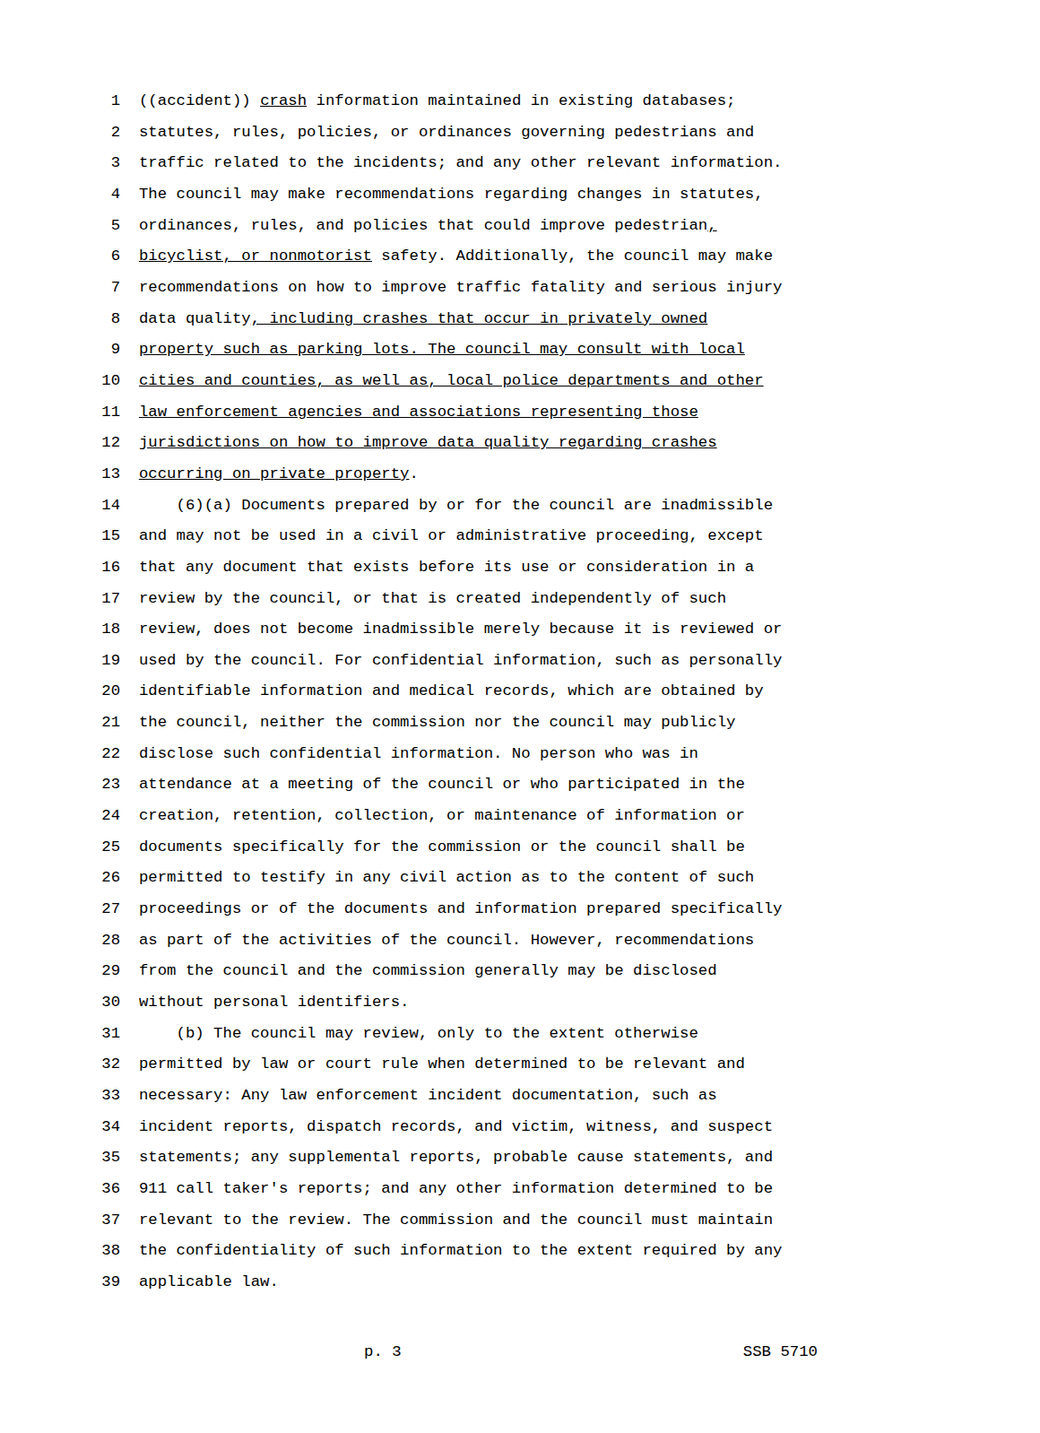1((accident)) crash information maintained in existing databases;
2 statutes, rules, policies, or ordinances governing pedestrians and
3 traffic related to the incidents; and any other relevant information.
4 The council may make recommendations regarding changes in statutes,
5 ordinances, rules, and policies that could improve pedestrian,
6 bicyclist, or nonmotorist safety. Additionally, the council may make
7 recommendations on how to improve traffic fatality and serious injury
8 data quality, including crashes that occur in privately owned
9 property such as parking lots. The council may consult with local
10 cities and counties, as well as, local police departments and other
11 law enforcement agencies and associations representing those
12 jurisdictions on how to improve data quality regarding crashes
13 occurring on private property.
14 (6)(a) Documents prepared by or for the council are inadmissible
15 and may not be used in a civil or administrative proceeding, except
16 that any document that exists before its use or consideration in a
17 review by the council, or that is created independently of such
18 review, does not become inadmissible merely because it is reviewed or
19 used by the council. For confidential information, such as personally
20 identifiable information and medical records, which are obtained by
21 the council, neither the commission nor the council may publicly
22 disclose such confidential information. No person who was in
23 attendance at a meeting of the council or who participated in the
24 creation, retention, collection, or maintenance of information or
25 documents specifically for the commission or the council shall be
26 permitted to testify in any civil action as to the content of such
27 proceedings or of the documents and information prepared specifically
28 as part of the activities of the council. However, recommendations
29 from the council and the commission generally may be disclosed
30 without personal identifiers.
31 (b) The council may review, only to the extent otherwise
32 permitted by law or court rule when determined to be relevant and
33 necessary: Any law enforcement incident documentation, such as
34 incident reports, dispatch records, and victim, witness, and suspect
35 statements; any supplemental reports, probable cause statements, and
36911 call taker's reports; and any other information determined to be
37 relevant to the review. The commission and the council must maintain
38 the confidentiality of such information to the extent required by any
39 applicable law.
p. 3 SSB 5710